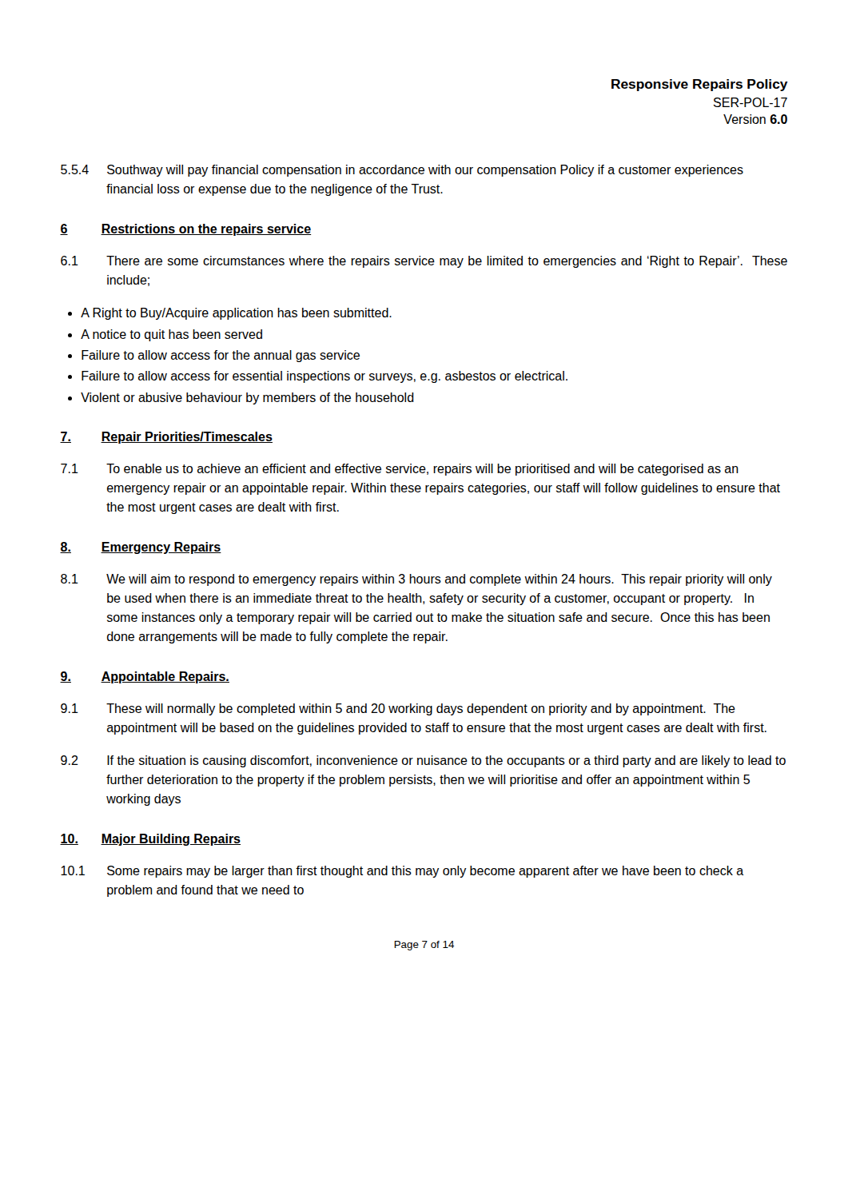Responsive Repairs Policy
SER-POL-17
Version 6.0
5.5.4
Southway will pay financial compensation in accordance with our compensation Policy if a customer experiences financial loss or expense due to the negligence of the Trust.
6 Restrictions on the repairs service
6.1
There are some circumstances where the repairs service may be limited to emergencies and ‘Right to Repair’. These include;
A Right to Buy/Acquire application has been submitted.
A notice to quit has been served
Failure to allow access for the annual gas service
Failure to allow access for essential inspections or surveys, e.g. asbestos or electrical.
Violent or abusive behaviour by members of the household
7. Repair Priorities/Timescales
7.1
To enable us to achieve an efficient and effective service, repairs will be prioritised and will be categorised as an emergency repair or an appointable repair. Within these repairs categories, our staff will follow guidelines to ensure that the most urgent cases are dealt with first.
8. Emergency Repairs
8.1
We will aim to respond to emergency repairs within 3 hours and complete within 24 hours. This repair priority will only be used when there is an immediate threat to the health, safety or security of a customer, occupant or property. In some instances only a temporary repair will be carried out to make the situation safe and secure. Once this has been done arrangements will be made to fully complete the repair.
9. Appointable Repairs.
9.1
These will normally be completed within 5 and 20 working days dependent on priority and by appointment. The appointment will be based on the guidelines provided to staff to ensure that the most urgent cases are dealt with first.
9.2
If the situation is causing discomfort, inconvenience or nuisance to the occupants or a third party and are likely to lead to further deterioration to the property if the problem persists, then we will prioritise and offer an appointment within 5 working days
10. Major Building Repairs
10.1
Some repairs may be larger than first thought and this may only become apparent after we have been to check a problem and found that we need to
Page 7 of 14